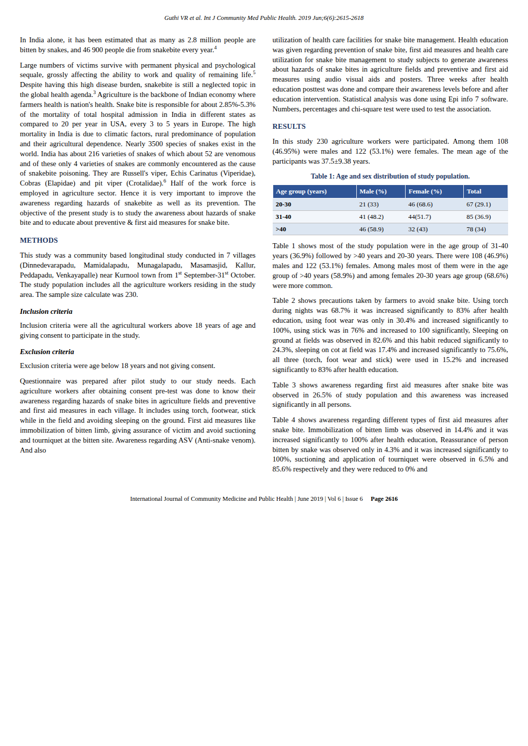Guthi VR et al. Int J Community Med Public Health. 2019 Jun;6(6):2615-2618
In India alone, it has been estimated that as many as 2.8 million people are bitten by snakes, and 46 900 people die from snakebite every year.4
Large numbers of victims survive with permanent physical and psychological sequale, grossly affecting the ability to work and quality of remaining life.5 Despite having this high disease burden, snakebite is still a neglected topic in the global health agenda.3 Agriculture is the backbone of Indian economy where farmers health is nation's health. Snake bite is responsible for about 2.85%-5.3% of the mortality of total hospital admission in India in different states as compared to 20 per year in USA, every 3 to 5 years in Europe. The high mortality in India is due to climatic factors, rural predominance of population and their agricultural dependence. Nearly 3500 species of snakes exist in the world. India has about 216 varieties of snakes of which about 52 are venomous and of these only 4 varieties of snakes are commonly encountered as the cause of snakebite poisoning. They are Russell's viper, Echis Carinatus (Viperidae), Cobras (Elapidae) and pit viper (Crotalidae).6 Half of the work force is employed in agriculture sector. Hence it is very important to improve the awareness regarding hazards of snakebite as well as its prevention. The objective of the present study is to study the awareness about hazards of snake bite and to educate about preventive & first aid measures for snake bite.
Methods
This study was a community based longitudinal study conducted in 7 villages (Dinnedevarapadu, Mamidalapadu, Munagalapadu, Masamasjid, Kallur, Peddapadu, Venkayapalle) near Kurnool town from 1st September-31st October. The study population includes all the agriculture workers residing in the study area. The sample size calculate was 230.
Inclusion criteria
Inclusion criteria were all the agricultural workers above 18 years of age and giving consent to participate in the study.
Exclusion criteria
Exclusion criteria were age below 18 years and not giving consent.
Questionnaire was prepared after pilot study to our study needs. Each agriculture workers after obtaining consent pre-test was done to know their awareness regarding hazards of snake bites in agriculture fields and preventive and first aid measures in each village. It includes using torch, footwear, stick while in the field and avoiding sleeping on the ground. First aid measures like immobilization of bitten limb, giving assurance of victim and avoid suctioning and tourniquet at the bitten site. Awareness regarding ASV (Anti-snake venom). And also
utilization of health care facilities for snake bite management. Health education was given regarding prevention of snake bite, first aid measures and health care utilization for snake bite management to study subjects to generate awareness about hazards of snake bites in agriculture fields and preventive and first aid measures using audio visual aids and posters. Three weeks after health education posttest was done and compare their awareness levels before and after education intervention. Statistical analysis was done using Epi info 7 software. Numbers, percentages and chi-square test were used to test the association.
Results
In this study 230 agriculture workers were participated. Among them 108 (46.95%) were males and 122 (53.1%) were females. The mean age of the participants was 37.5±9.38 years.
Table 1: Age and sex distribution of study population.
| Age group (years) | Male (%) | Female (%) | Total |
| --- | --- | --- | --- |
| 20-30 | 21 (33) | 46 (68.6) | 67 (29.1) |
| 31-40 | 41 (48.2) | 44(51.7) | 85 (36.9) |
| >40 | 46 (58.9) | 32 (43) | 78 (34) |
Table 1 shows most of the study population were in the age group of 31-40 years (36.9%) followed by >40 years and 20-30 years. There were 108 (46.9%) males and 122 (53.1%) females. Among males most of them were in the age group of >40 years (58.9%) and among females 20-30 years age group (68.6%) were more common.
Table 2 shows precautions taken by farmers to avoid snake bite. Using torch during nights was 68.7% it was increased significantly to 83% after health education, using foot wear was only in 30.4% and increased significantly to 100%, using stick was in 76% and increased to 100 significantly, Sleeping on ground at fields was observed in 82.6% and this habit reduced significantly to 24.3%, sleeping on cot at field was 17.4% and increased significantly to 75.6%, all three (torch, foot wear and stick) were used in 15.2% and increased significantly to 83% after health education.
Table 3 shows awareness regarding first aid measures after snake bite was observed in 26.5% of study population and this awareness was increased significantly in all persons.
Table 4 shows awareness regarding different types of first aid measures after snake bite. Immobilization of bitten limb was observed in 14.4% and it was increased significantly to 100% after health education, Reassurance of person bitten by snake was observed only in 4.3% and it was increased significantly to 100%, suctioning and application of tourniquet were observed in 6.5% and 85.6% respectively and they were reduced to 0% and
International Journal of Community Medicine and Public Health | June 2019 | Vol 6 | Issue 6 Page 2616